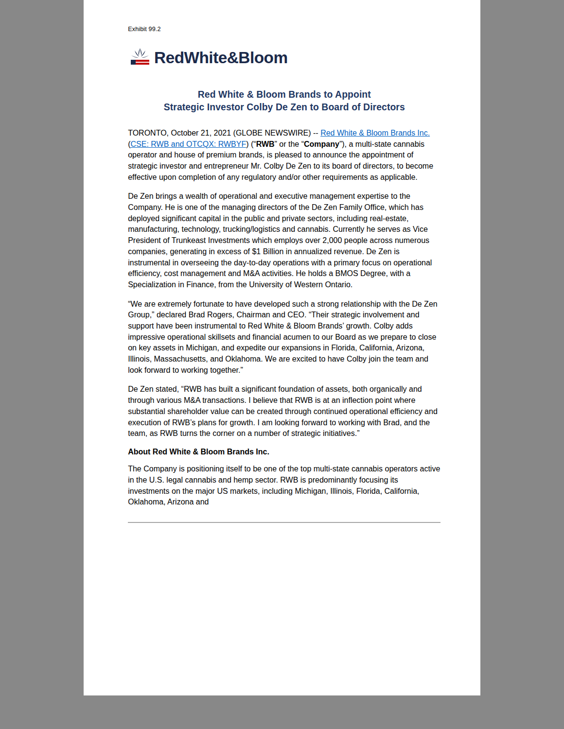Exhibit 99.2
RedWhite&Bloom
Red White & Bloom Brands to Appoint
Strategic Investor Colby De Zen to Board of Directors
TORONTO, October 21, 2021 (GLOBE NEWSWIRE) -- Red White & Bloom Brands Inc. (CSE: RWB and OTCQX: RWBYF) (“RWB” or the “Company”), a multi-state cannabis operator and house of premium brands, is pleased to announce the appointment of strategic investor and entrepreneur Mr. Colby De Zen to its board of directors, to become effective upon completion of any regulatory and/or other requirements as applicable.
De Zen brings a wealth of operational and executive management expertise to the Company. He is one of the managing directors of the De Zen Family Office, which has deployed significant capital in the public and private sectors, including real-estate, manufacturing, technology, trucking/logistics and cannabis. Currently he serves as Vice President of Trunkeast Investments which employs over 2,000 people across numerous companies, generating in excess of $1 Billion in annualized revenue. De Zen is instrumental in overseeing the day-to-day operations with a primary focus on operational efficiency, cost management and M&A activities. He holds a BMOS Degree, with a Specialization in Finance, from the University of Western Ontario.
“We are extremely fortunate to have developed such a strong relationship with the De Zen Group,” declared Brad Rogers, Chairman and CEO. “Their strategic involvement and support have been instrumental to Red White & Bloom Brands’ growth. Colby adds impressive operational skillsets and financial acumen to our Board as we prepare to close on key assets in Michigan, and expedite our expansions in Florida, California, Arizona, Illinois, Massachusetts, and Oklahoma. We are excited to have Colby join the team and look forward to working together.”
De Zen stated, “RWB has built a significant foundation of assets, both organically and through various M&A transactions. I believe that RWB is at an inflection point where substantial shareholder value can be created through continued operational efficiency and execution of RWB’s plans for growth. I am looking forward to working with Brad, and the team, as RWB turns the corner on a number of strategic initiatives.”
About Red White & Bloom Brands Inc.
The Company is positioning itself to be one of the top multi-state cannabis operators active in the U.S. legal cannabis and hemp sector. RWB is predominantly focusing its investments on the major US markets, including Michigan, Illinois, Florida, California, Oklahoma, Arizona and